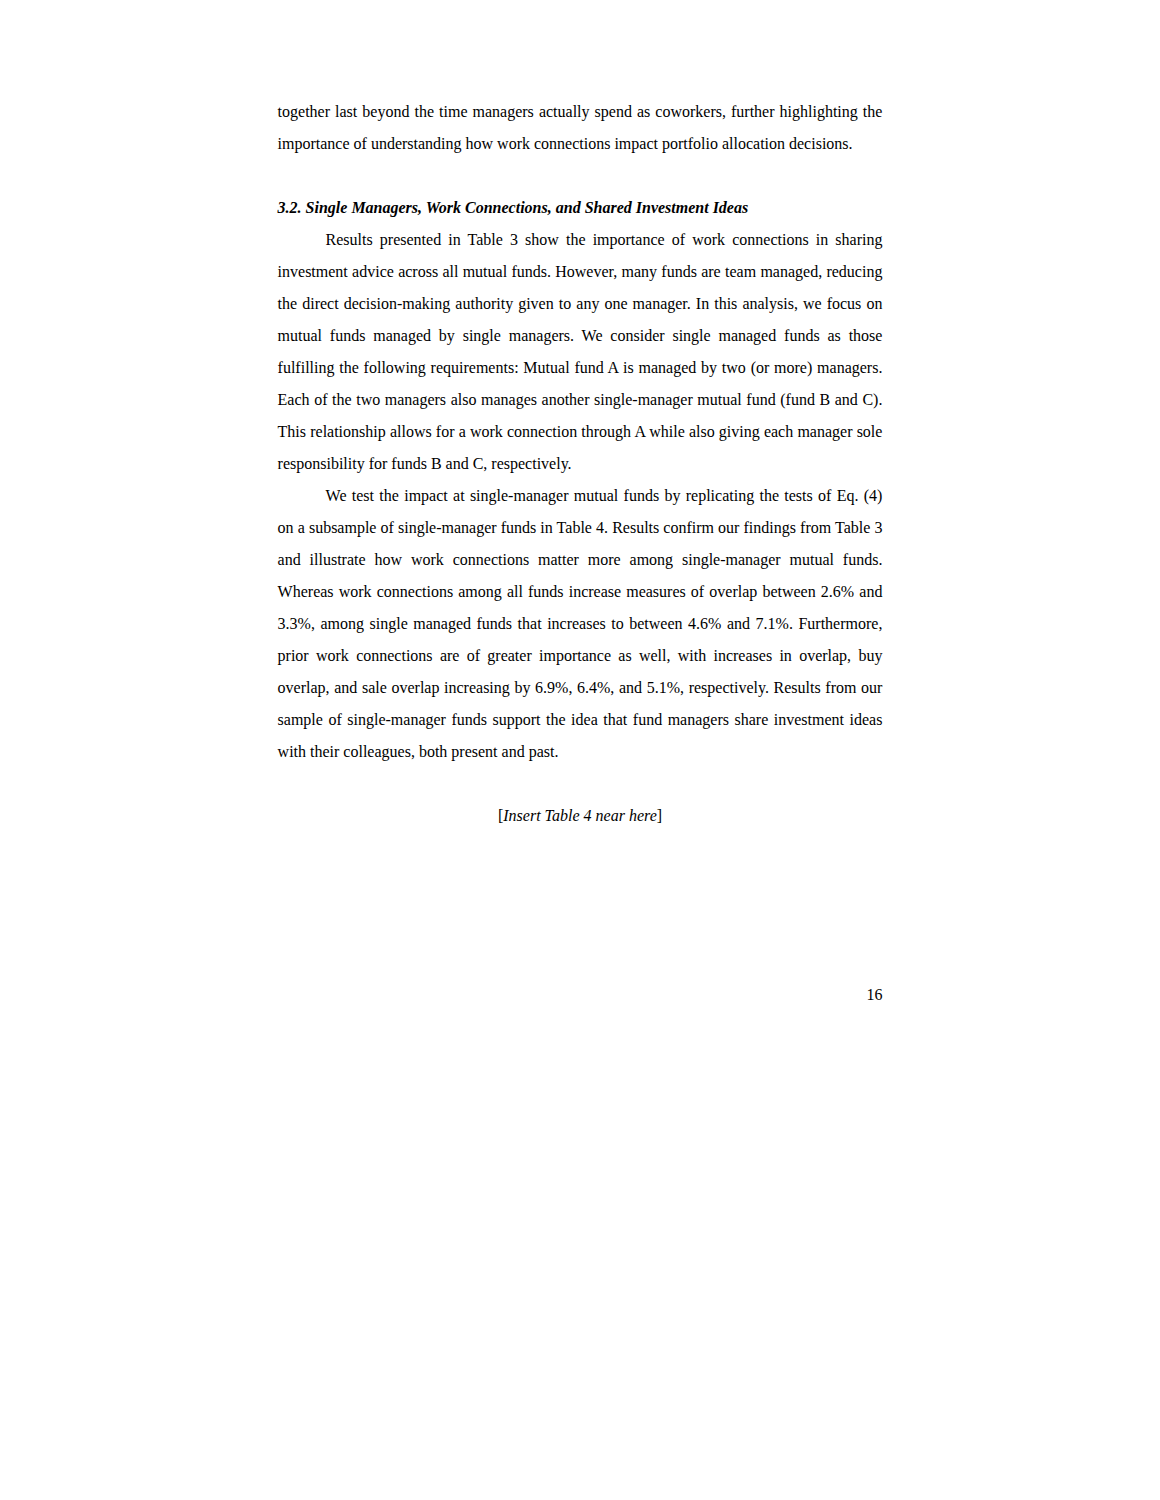together last beyond the time managers actually spend as coworkers, further highlighting the importance of understanding how work connections impact portfolio allocation decisions.
3.2. Single Managers, Work Connections, and Shared Investment Ideas
Results presented in Table 3 show the importance of work connections in sharing investment advice across all mutual funds. However, many funds are team managed, reducing the direct decision-making authority given to any one manager. In this analysis, we focus on mutual funds managed by single managers. We consider single managed funds as those fulfilling the following requirements: Mutual fund A is managed by two (or more) managers. Each of the two managers also manages another single-manager mutual fund (fund B and C). This relationship allows for a work connection through A while also giving each manager sole responsibility for funds B and C, respectively.
We test the impact at single-manager mutual funds by replicating the tests of Eq. (4) on a subsample of single-manager funds in Table 4. Results confirm our findings from Table 3 and illustrate how work connections matter more among single-manager mutual funds. Whereas work connections among all funds increase measures of overlap between 2.6% and 3.3%, among single managed funds that increases to between 4.6% and 7.1%. Furthermore, prior work connections are of greater importance as well, with increases in overlap, buy overlap, and sale overlap increasing by 6.9%, 6.4%, and 5.1%, respectively. Results from our sample of single-manager funds support the idea that fund managers share investment ideas with their colleagues, both present and past.
[Insert Table 4 near here]
16